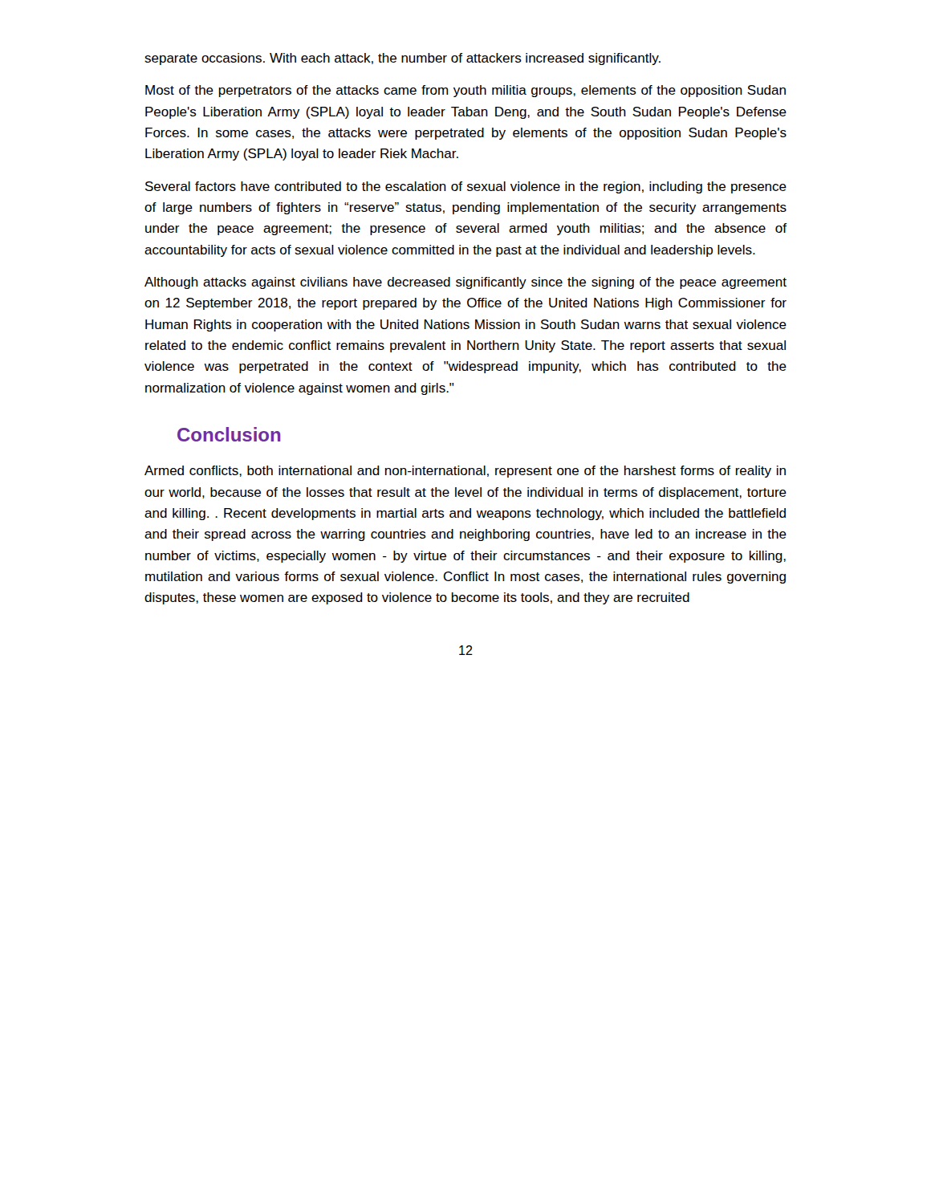separate occasions. With each attack, the number of attackers increased significantly.
Most of the perpetrators of the attacks came from youth militia groups, elements of the opposition Sudan People's Liberation Army (SPLA) loyal to leader Taban Deng, and the South Sudan People's Defense Forces. In some cases, the attacks were perpetrated by elements of the opposition Sudan People's Liberation Army (SPLA) loyal to leader Riek Machar.
Several factors have contributed to the escalation of sexual violence in the region, including the presence of large numbers of fighters in “reserve” status, pending implementation of the security arrangements under the peace agreement; the presence of several armed youth militias; and the absence of accountability for acts of sexual violence committed in the past at the individual and leadership levels.
Although attacks against civilians have decreased significantly since the signing of the peace agreement on 12 September 2018, the report prepared by the Office of the United Nations High Commissioner for Human Rights in cooperation with the United Nations Mission in South Sudan warns that sexual violence related to the endemic conflict remains prevalent in Northern Unity State. The report asserts that sexual violence was perpetrated in the context of "widespread impunity, which has contributed to the normalization of violence against women and girls."
Conclusion
Armed conflicts, both international and non-international, represent one of the harshest forms of reality in our world, because of the losses that result at the level of the individual in terms of displacement, torture and killing. . Recent developments in martial arts and weapons technology, which included the battlefield and their spread across the warring countries and neighboring countries, have led to an increase in the number of victims, especially women - by virtue of their circumstances - and their exposure to killing, mutilation and various forms of sexual violence. Conflict In most cases, the international rules governing disputes, these women are exposed to violence to become its tools, and they are recruited
12